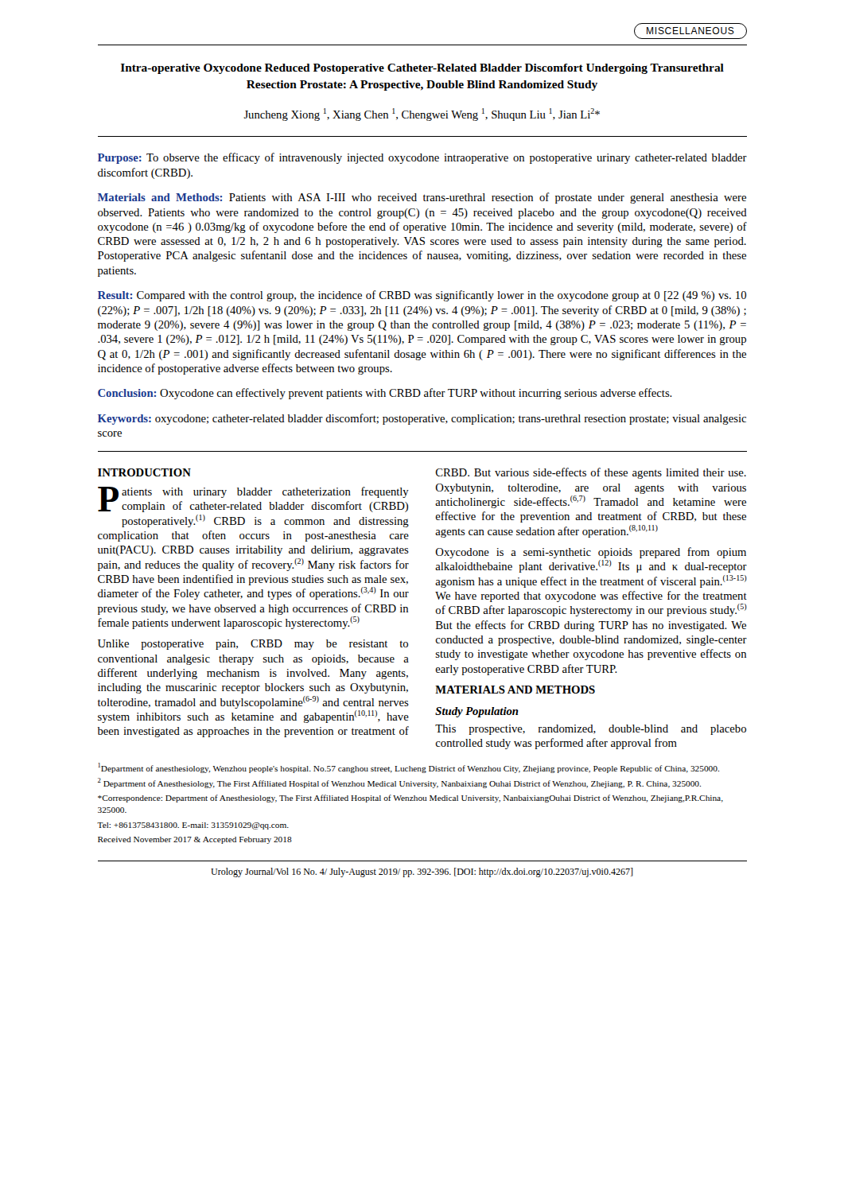MISCELLANEOUS
Intra-operative Oxycodone Reduced Postoperative Catheter-Related Bladder Discomfort Undergoing Transurethral Resection Prostate: A Prospective, Double Blind Randomized Study
Juncheng Xiong 1, Xiang Chen 1, Chengwei Weng 1, Shuqun Liu 1, Jian Li2*
Purpose: To observe the efficacy of intravenously injected oxycodone intraoperative on postoperative urinary catheter-related bladder discomfort (CRBD).
Materials and Methods: Patients with ASA I-III who received trans-urethral resection of prostate under general anesthesia were observed. Patients who were randomized to the control group(C) (n = 45) received placebo and the group oxycodone(Q) received oxycodone (n =46 ) 0.03mg/kg of oxycodone before the end of operative 10min. The incidence and severity (mild, moderate, severe) of CRBD were assessed at 0, 1/2 h, 2 h and 6 h postoperatively. VAS scores were used to assess pain intensity during the same period. Postoperative PCA analgesic sufentanil dose and the incidences of nausea, vomiting, dizziness, over sedation were recorded in these patients.
Result: Compared with the control group, the incidence of CRBD was significantly lower in the oxycodone group at 0 [22 (49 %) vs. 10 (22%); P = .007], 1/2h [18 (40%) vs. 9 (20%); P = .033], 2h [11 (24%) vs. 4 (9%); P = .001]. The severity of CRBD at 0 [mild, 9 (38%) ; moderate 9 (20%), severe 4 (9%)] was lower in the group Q than the controlled group [mild, 4 (38%) P = .023; moderate 5 (11%), P = .034, severe 1 (2%), P = .012]. 1/2 h [mild, 11 (24%) Vs 5(11%), P = .020]. Compared with the group C, VAS scores were lower in group Q at 0, 1/2h (P = .001) and significantly decreased sufentanil dosage within 6h ( P = .001). There were no significant differences in the incidence of postoperative adverse effects between two groups.
Conclusion: Oxycodone can effectively prevent patients with CRBD after TURP without incurring serious adverse effects.
Keywords: oxycodone; catheter-related bladder discomfort; postoperative, complication; trans-urethral resection prostate; visual analgesic score
INTRODUCTION
Patients with urinary bladder catheterization frequently complain of catheter-related bladder discomfort (CRBD) postoperatively.(1) CRBD is a common and distressing complication that often occurs in post-anesthesia care unit(PACU). CRBD causes irritability and delirium, aggravates pain, and reduces the quality of recovery.(2) Many risk factors for CRBD have been indentified in previous studies such as male sex, diameter of the Foley catheter, and types of operations.(3,4) In our previous study, we have observed a high occurrences of CRBD in female patients underwent laparoscopic hysterectomy.(5)
Unlike postoperative pain, CRBD may be resistant to conventional analgesic therapy such as opioids, because a different underlying mechanism is involved. Many agents, including the muscarinic receptor blockers such as Oxybutynin, tolterodine, tramadol and butylscopolamine(6-9) and central nerves system inhibitors such as ketamine and gabapentin(10,11), have been investigated as approaches in the prevention or treatment of CRBD. But various side-effects of these agents limited their use. Oxybutynin, tolterodine, are oral agents with various anticholinergic side-effects.(6,7) Tramadol and ketamine were effective for the prevention and treatment of CRBD, but these agents can cause sedation after operation.(8,10,11)
Oxycodone is a semi-synthetic opioids prepared from opium alkaloidthebaine plant derivative.(12) Its μ and κ dual-receptor agonism has a unique effect in the treatment of visceral pain.(13-15) We have reported that oxycodone was effective for the treatment of CRBD after laparoscopic hysterectomy in our previous study.(5) But the effects for CRBD during TURP has no investigated. We conducted a prospective, double-blind randomized, single-center study to investigate whether oxycodone has preventive effects on early postoperative CRBD after TURP.
MATERIALS AND METHODS
Study Population
This prospective, randomized, double-blind and placebo controlled study was performed after approval from
1Department of anesthesiology, Wenzhou people's hospital. No.57 canghou street, Lucheng District of Wenzhou City, Zhejiang province, People Republic of China, 325000.
2 Department of Anesthesiology, The First Affiliated Hospital of Wenzhou Medical University, Nanbaixiang Ouhai District of Wenzhou, Zhejiang, P. R. China, 325000.
*Correspondence: Department of Anesthesiology, The First Affiliated Hospital of Wenzhou Medical University, NanbaixiangOuhai District of Wenzhou, Zhejiang,P.R.China, 325000.
Tel: +8613758431800. E-mail: 313591029@qq.com.
Received November 2017 & Accepted February 2018
Urology Journal/Vol 16 No. 4/ July-August 2019/ pp. 392-396. [DOI: http://dx.doi.org/10.22037/uj.v0i0.4267]